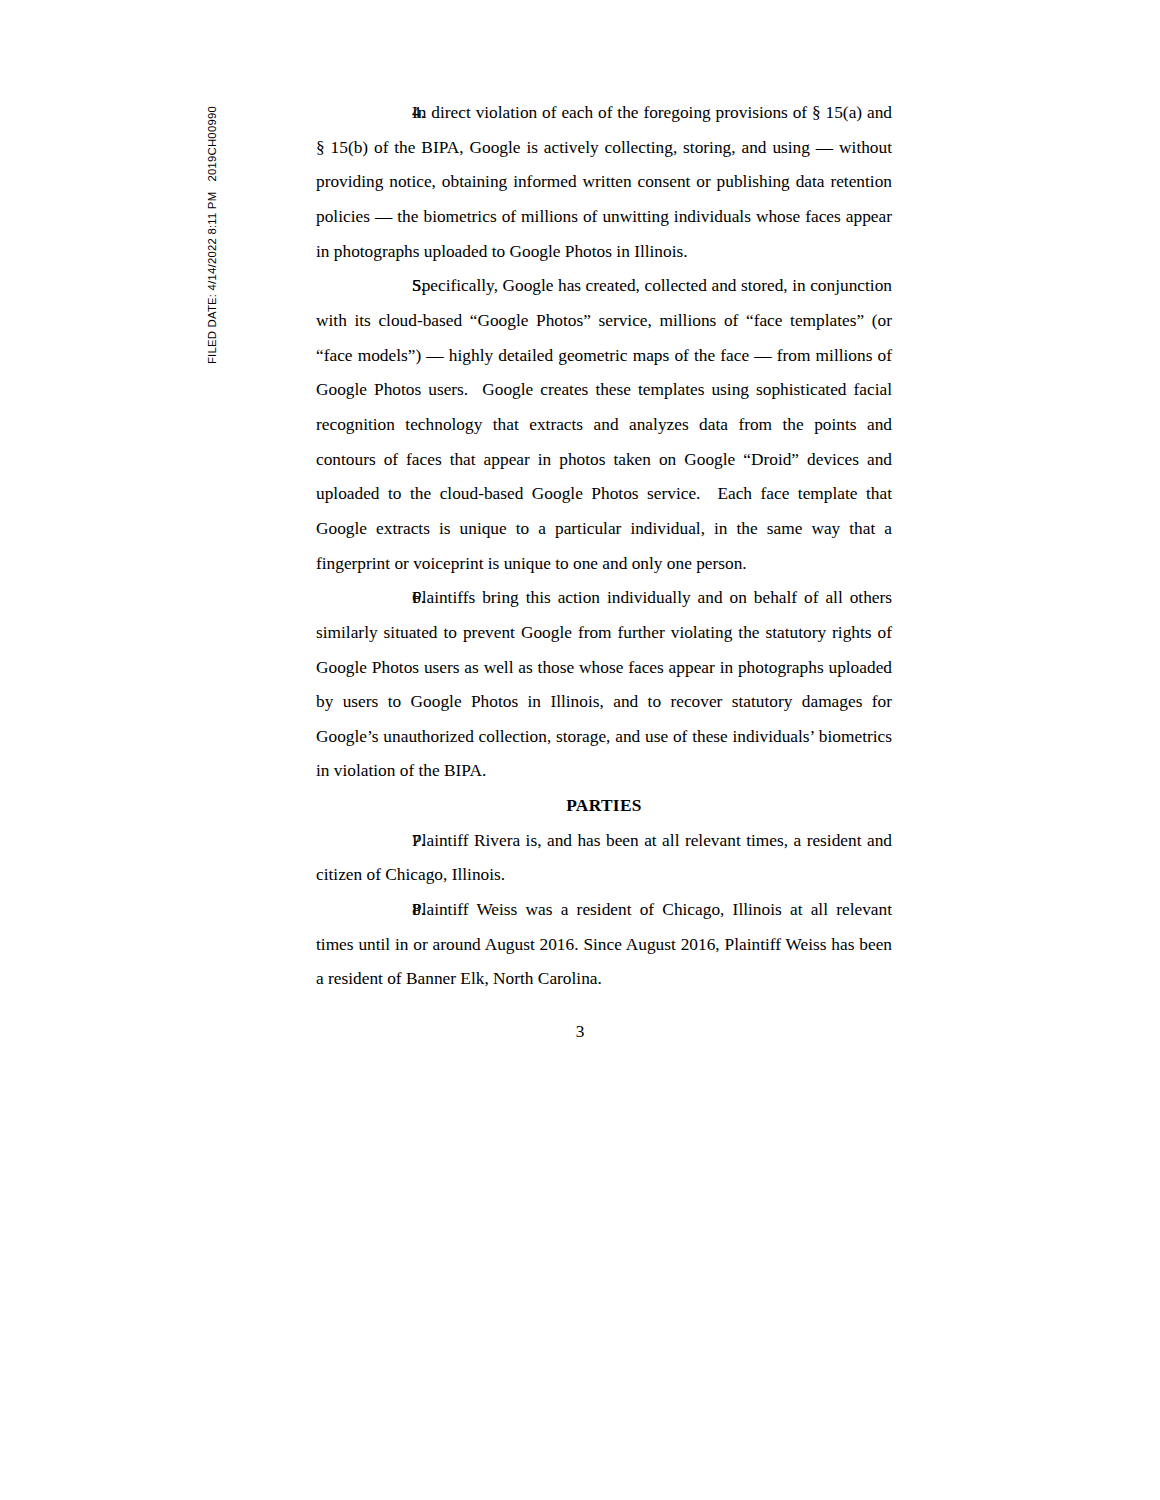FILED DATE: 4/14/2022 8:11 PM 2019CH00990
4. In direct violation of each of the foregoing provisions of § 15(a) and § 15(b) of the BIPA, Google is actively collecting, storing, and using — without providing notice, obtaining informed written consent or publishing data retention policies — the biometrics of millions of unwitting individuals whose faces appear in photographs uploaded to Google Photos in Illinois.
5. Specifically, Google has created, collected and stored, in conjunction with its cloud-based “Google Photos” service, millions of “face templates” (or “face models”) — highly detailed geometric maps of the face — from millions of Google Photos users. Google creates these templates using sophisticated facial recognition technology that extracts and analyzes data from the points and contours of faces that appear in photos taken on Google “Droid” devices and uploaded to the cloud-based Google Photos service. Each face template that Google extracts is unique to a particular individual, in the same way that a fingerprint or voiceprint is unique to one and only one person.
6. Plaintiffs bring this action individually and on behalf of all others similarly situated to prevent Google from further violating the statutory rights of Google Photos users as well as those whose faces appear in photographs uploaded by users to Google Photos in Illinois, and to recover statutory damages for Google’s unauthorized collection, storage, and use of these individuals’ biometrics in violation of the BIPA.
PARTIES
7. Plaintiff Rivera is, and has been at all relevant times, a resident and citizen of Chicago, Illinois.
8. Plaintiff Weiss was a resident of Chicago, Illinois at all relevant times until in or around August 2016. Since August 2016, Plaintiff Weiss has been a resident of Banner Elk, North Carolina.
3